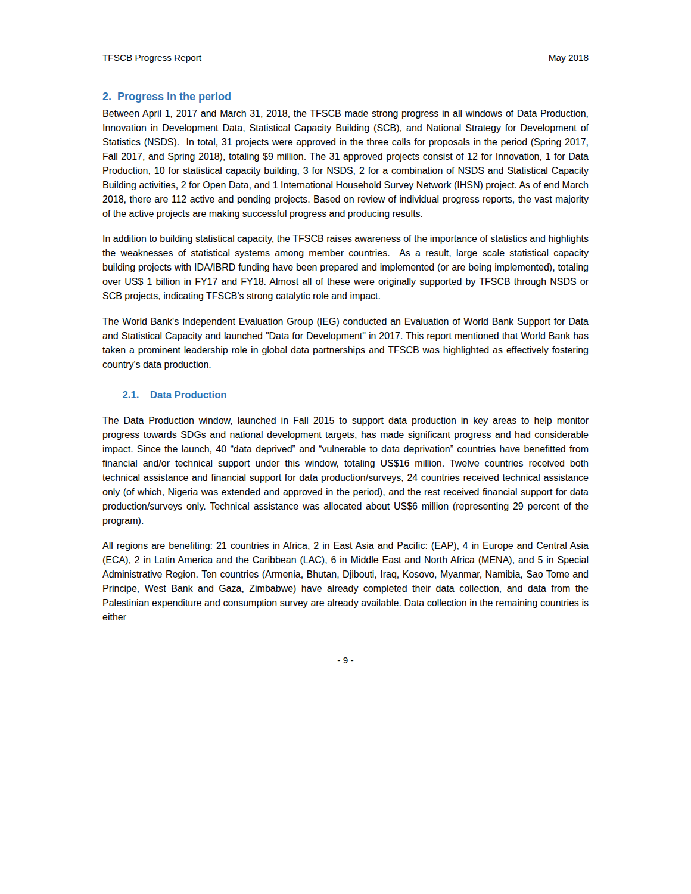TFSCB Progress Report May 2018
2. Progress in the period
Between April 1, 2017 and March 31, 2018, the TFSCB made strong progress in all windows of Data Production, Innovation in Development Data, Statistical Capacity Building (SCB), and National Strategy for Development of Statistics (NSDS). In total, 31 projects were approved in the three calls for proposals in the period (Spring 2017, Fall 2017, and Spring 2018), totaling $9 million. The 31 approved projects consist of 12 for Innovation, 1 for Data Production, 10 for statistical capacity building, 3 for NSDS, 2 for a combination of NSDS and Statistical Capacity Building activities, 2 for Open Data, and 1 International Household Survey Network (IHSN) project. As of end March 2018, there are 112 active and pending projects. Based on review of individual progress reports, the vast majority of the active projects are making successful progress and producing results.
In addition to building statistical capacity, the TFSCB raises awareness of the importance of statistics and highlights the weaknesses of statistical systems among member countries. As a result, large scale statistical capacity building projects with IDA/IBRD funding have been prepared and implemented (or are being implemented), totaling over US$ 1 billion in FY17 and FY18. Almost all of these were originally supported by TFSCB through NSDS or SCB projects, indicating TFSCB's strong catalytic role and impact.
The World Bank's Independent Evaluation Group (IEG) conducted an Evaluation of World Bank Support for Data and Statistical Capacity and launched "Data for Development" in 2017. This report mentioned that World Bank has taken a prominent leadership role in global data partnerships and TFSCB was highlighted as effectively fostering country's data production.
2.1. Data Production
The Data Production window, launched in Fall 2015 to support data production in key areas to help monitor progress towards SDGs and national development targets, has made significant progress and had considerable impact. Since the launch, 40 “data deprived” and “vulnerable to data deprivation” countries have benefitted from financial and/or technical support under this window, totaling US$16 million. Twelve countries received both technical assistance and financial support for data production/surveys, 24 countries received technical assistance only (of which, Nigeria was extended and approved in the period), and the rest received financial support for data production/surveys only. Technical assistance was allocated about US$6 million (representing 29 percent of the program).
All regions are benefiting: 21 countries in Africa, 2 in East Asia and Pacific: (EAP), 4 in Europe and Central Asia (ECA), 2 in Latin America and the Caribbean (LAC), 6 in Middle East and North Africa (MENA), and 5 in Special Administrative Region. Ten countries (Armenia, Bhutan, Djibouti, Iraq, Kosovo, Myanmar, Namibia, Sao Tome and Principe, West Bank and Gaza, Zimbabwe) have already completed their data collection, and data from the Palestinian expenditure and consumption survey are already available. Data collection in the remaining countries is either
- 9 -